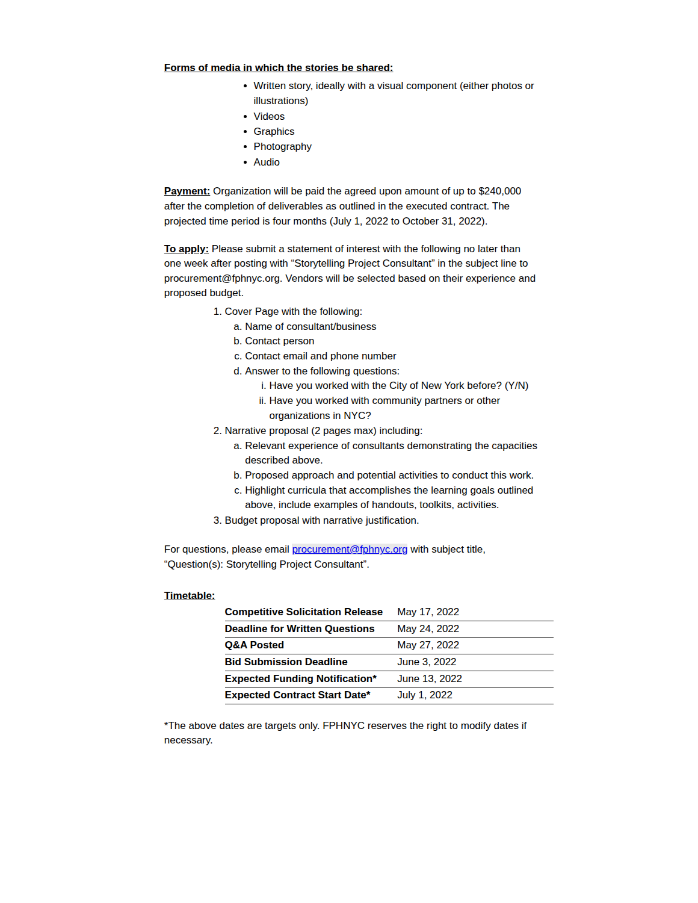Forms of media in which the stories be shared:
Written story, ideally with a visual component (either photos or illustrations)
Videos
Graphics
Photography
Audio
Payment: Organization will be paid the agreed upon amount of up to $240,000 after the completion of deliverables as outlined in the executed contract. The projected time period is four months (July 1, 2022 to October 31, 2022).
To apply: Please submit a statement of interest with the following no later than one week after posting with “Storytelling Project Consultant” in the subject line to procurement@fphnyc.org. Vendors will be selected based on their experience and proposed budget.
Cover Page with the following:
Name of consultant/business
Contact person
Contact email and phone number
Answer to the following questions:
Have you worked with the City of New York before? (Y/N)
Have you worked with community partners or other organizations in NYC?
Narrative proposal (2 pages max) including:
Relevant experience of consultants demonstrating the capacities described above.
Proposed approach and potential activities to conduct this work.
Highlight curricula that accomplishes the learning goals outlined above, include examples of handouts, toolkits, activities.
Budget proposal with narrative justification.
For questions, please email procurement@fphnyc.org with subject title, “Question(s): Storytelling Project Consultant”.
Timetable:
| Competitive Solicitation Release | May 17, 2022 |
| Deadline for Written Questions | May 24, 2022 |
| Q&A Posted | May 27, 2022 |
| Bid Submission Deadline | June 3, 2022 |
| Expected Funding Notification* | June 13, 2022 |
| Expected Contract Start Date* | July 1, 2022 |
*The above dates are targets only. FPHNYC reserves the right to modify dates if necessary.